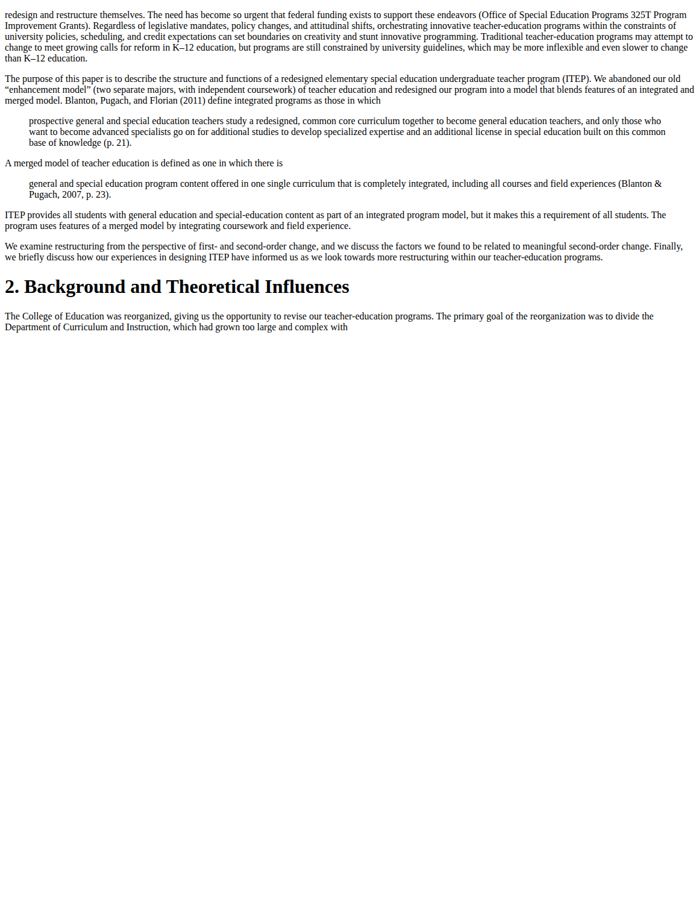redesign and restructure themselves. The need has become so urgent that federal funding exists to support these endeavors (Office of Special Education Programs 325T Program Improvement Grants). Regardless of legislative mandates, policy changes, and attitudinal shifts, orchestrating innovative teacher-education programs within the constraints of university policies, scheduling, and credit expectations can set boundaries on creativity and stunt innovative programming. Traditional teacher-education programs may attempt to change to meet growing calls for reform in K–12 education, but programs are still constrained by university guidelines, which may be more inflexible and even slower to change than K–12 education.
The purpose of this paper is to describe the structure and functions of a redesigned elementary special education undergraduate teacher program (ITEP). We abandoned our old “enhancement model” (two separate majors, with independent coursework) of teacher education and redesigned our program into a model that blends features of an integrated and merged model. Blanton, Pugach, and Florian (2011) define integrated programs as those in which
prospective general and special education teachers study a redesigned, common core curriculum together to become general education teachers, and only those who want to become advanced specialists go on for additional studies to develop specialized expertise and an additional license in special education built on this common base of knowledge (p. 21).
A merged model of teacher education is defined as one in which there is
general and special education program content offered in one single curriculum that is completely integrated, including all courses and field experiences (Blanton & Pugach, 2007, p. 23).
ITEP provides all students with general education and special-education content as part of an integrated program model, but it makes this a requirement of all students. The program uses features of a merged model by integrating coursework and field experience.
We examine restructuring from the perspective of first- and second-order change, and we discuss the factors we found to be related to meaningful second-order change. Finally, we briefly discuss how our experiences in designing ITEP have informed us as we look towards more restructuring within our teacher-education programs.
2. Background and Theoretical Influences
The College of Education was reorganized, giving us the opportunity to revise our teacher-education programs. The primary goal of the reorganization was to divide the Department of Curriculum and Instruction, which had grown too large and complex with